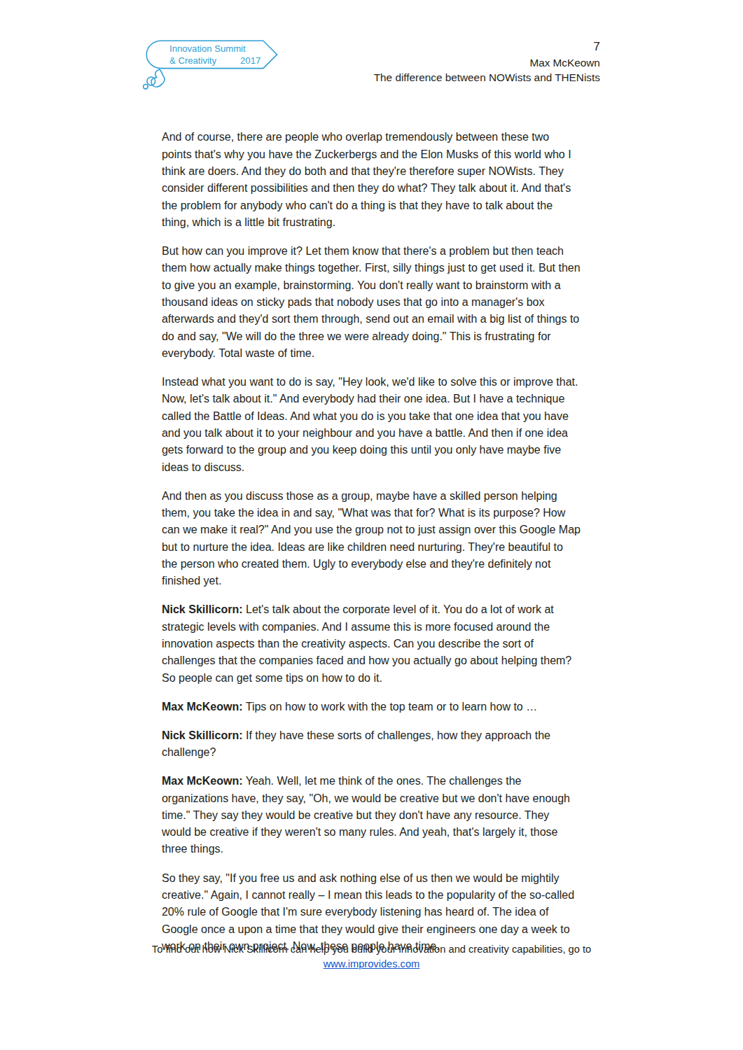Innovation Summit & Creativity 2017
7
Max McKeown
The difference between NOWists and THENists
And of course, there are people who overlap tremendously between these two points that's why you have the Zuckerbergs and the Elon Musks of this world who I think are doers. And they do both and that they're therefore super NOWists. They consider different possibilities and then they do what? They talk about it. And that's the problem for anybody who can't do a thing is that they have to talk about the thing, which is a little bit frustrating.
But how can you improve it? Let them know that there's a problem but then teach them how actually make things together. First, silly things just to get used it. But then to give you an example, brainstorming. You don't really want to brainstorm with a thousand ideas on sticky pads that nobody uses that go into a manager's box afterwards and they'd sort them through, send out an email with a big list of things to do and say, "We will do the three we were already doing." This is frustrating for everybody. Total waste of time.
Instead what you want to do is say, "Hey look, we'd like to solve this or improve that. Now, let's talk about it." And everybody had their one idea. But I have a technique called the Battle of Ideas. And what you do is you take that one idea that you have and you talk about it to your neighbour and you have a battle. And then if one idea gets forward to the group and you keep doing this until you only have maybe five ideas to discuss.
And then as you discuss those as a group, maybe have a skilled person helping them, you take the idea in and say, "What was that for? What is its purpose? How can we make it real?" And you use the group not to just assign over this Google Map but to nurture the idea. Ideas are like children need nurturing. They're beautiful to the person who created them. Ugly to everybody else and they're definitely not finished yet.
Nick Skillicorn: Let's talk about the corporate level of it. You do a lot of work at strategic levels with companies. And I assume this is more focused around the innovation aspects than the creativity aspects. Can you describe the sort of challenges that the companies faced and how you actually go about helping them? So people can get some tips on how to do it.
Max McKeown: Tips on how to work with the top team or to learn how to …
Nick Skillicorn: If they have these sorts of challenges, how they approach the challenge?
Max McKeown: Yeah. Well, let me think of the ones. The challenges the organizations have, they say, "Oh, we would be creative but we don't have enough time." They say they would be creative but they don't have any resource. They would be creative if they weren't so many rules. And yeah, that's largely it, those three things.
So they say, "If you free us and ask nothing else of us then we would be mightily creative." Again, I cannot really – I mean this leads to the popularity of the so-called 20% rule of Google that I'm sure everybody listening has heard of. The idea of Google once a upon a time that they would give their engineers one day a week to work on their own project. Now, these people have time.
To find out how Nick Skillicorn can help you build your innovation and creativity capabilities, go to
www.improvides.com